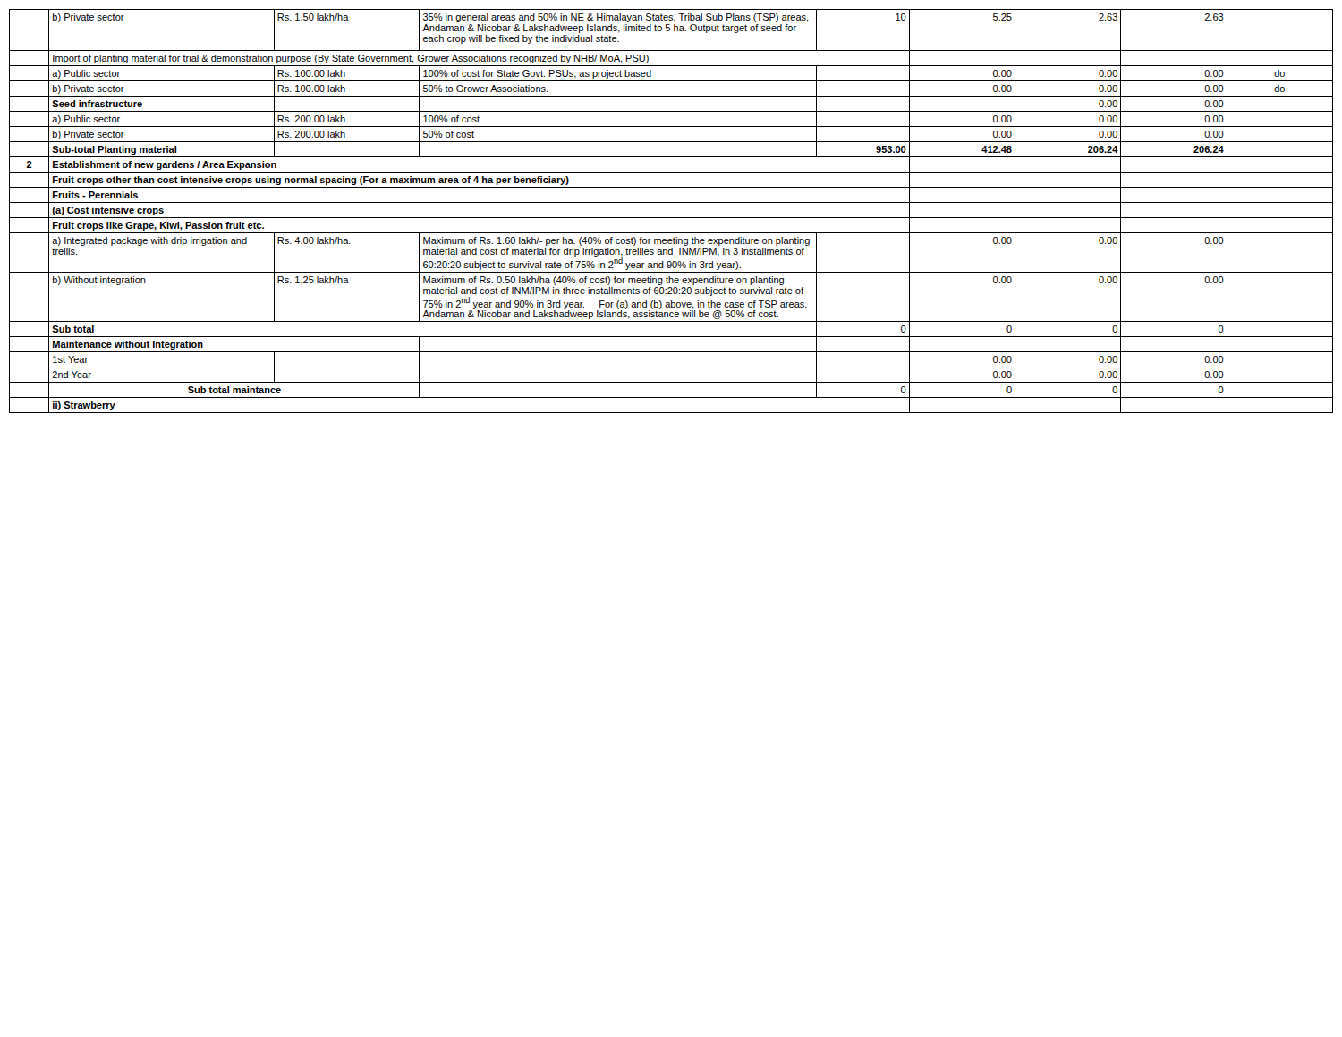| | b) Private sector | Rs. 1.50 lakh/ha | 35% in general areas and 50% in NE & Himalayan States, Tribal Sub Plans (TSP) areas, Andaman & Nicobar & Lakshadweep Islands, limited to 5 ha. Output target of seed for each crop will be fixed by the individual state. | 10 | 5.25 | 2.63 | 2.63 | |
| | Import of planting material for trial & demonstration purpose (By State Government, Grower Associations recognized by NHB/ MoA, PSU) | | | | |
| | a) Public sector | Rs. 100.00 lakh | 100% of cost for State Govt. PSUs, as project based | | 0.00 | 0.00 | 0.00 | do |
| | b) Private sector | Rs. 100.00 lakh | 50% to Grower Associations. | | 0.00 | 0.00 | 0.00 | do |
| | Seed infrastructure | | | | | 0.00 | 0.00 | |
| | a) Public sector | Rs. 200.00 lakh | 100% of cost | | 0.00 | 0.00 | 0.00 | |
| | b) Private sector | Rs. 200.00 lakh | 50% of cost | | 0.00 | 0.00 | 0.00 | |
| | Sub-total Planting material | | | 953.00 | 412.48 | 206.24 | 206.24 | |
| 2 | Establishment of new gardens / Area Expansion | | | | |
| | Fruit crops other than cost intensive crops using normal spacing (For a maximum area of 4 ha per beneficiary) | | | | |
| | Fruits - Perennials | | | | |
| | (a) Cost intensive crops | | | | |
| | Fruit crops like Grape, Kiwi, Passion fruit etc. | | | | |
| | a) Integrated package with drip irrigation and trellis. | Rs. 4.00 lakh/ha. | Maximum of Rs. 1.60 lakh/- per ha. (40% of cost) for meeting the expenditure on planting material and cost of material for drip irrigation, trellies and INM/IPM, in 3 installments of 60:20:20 subject to survival rate of 75% in 2 nd year and 90% in 3rd year). | | 0.00 | 0.00 | 0.00 | |
| | b) Without integration | Rs. 1.25 lakh/ha | Maximum of Rs. 0.50 lakh/ha (40% of cost) for meeting the expenditure on planting material and cost of INM/IPM in three installments of 60:20:20 subject to survival rate of 75% in 2 nd year and 90% in 3rd year. For (a) and (b) above, in the case of TSP areas, Andaman & Nicobar and Lakshadweep Islands, assistance will be @ 50% of cost. | | 0.00 | 0.00 | 0.00 | |
| | Sub total | 0 | 0 | 0 | 0 | |
| | Maintenance without Integration | | | | | | |
| | 1st Year | | | | 0.00 | 0.00 | 0.00 | |
| | 2nd Year | | | | 0.00 | 0.00 | 0.00 | |
| | Sub total maintance | | 0 | 0 | 0 | 0 | |
| | ii) Strawberry | | | | |